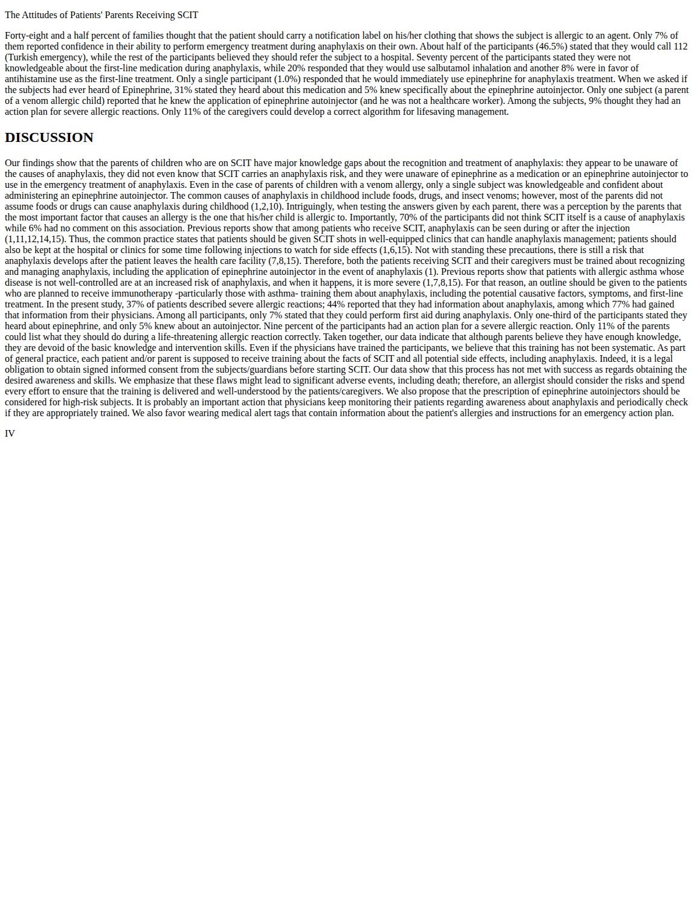The Attitudes of Patients' Parents Receiving SCIT
Forty-eight and a half percent of families thought that the patient should carry a notification label on his/her clothing that shows the subject is allergic to an agent. Only 7% of them reported confidence in their ability to perform emergency treatment during anaphylaxis on their own. About half of the participants (46.5%) stated that they would call 112 (Turkish emergency), while the rest of the participants believed they should refer the subject to a hospital. Seventy percent of the participants stated they were not knowledgeable about the first-line medication during anaphylaxis, while 20% responded that they would use salbutamol inhalation and another 8% were in favor of antihistamine use as the first-line treatment. Only a single participant (1.0%) responded that he would immediately use epinephrine for anaphylaxis treatment. When we asked if the subjects had ever heard of Epinephrine, 31% stated they heard about this medication and 5% knew specifically about the epinephrine autoinjector. Only one subject (a parent of a venom allergic child) reported that he knew the application of epinephrine autoinjector (and he was not a healthcare worker). Among the subjects, 9% thought they had an action plan for severe allergic reactions. Only 11% of the caregivers could develop a correct algorithm for lifesaving management.
DISCUSSION
Our findings show that the parents of children who are on SCIT have major knowledge gaps about the recognition and treatment of anaphylaxis: they appear to be unaware of the causes of anaphylaxis, they did not even know that SCIT carries an anaphylaxis risk, and they were unaware of epinephrine as a medication or an epinephrine autoinjector to use in the emergency treatment of anaphylaxis. Even in the case of parents of children with a venom allergy, only a single subject was knowledgeable and confident about administering an epinephrine autoinjector. The common causes of anaphylaxis in childhood include foods, drugs, and insect venoms; however, most of the parents did not assume foods or drugs can cause anaphylaxis during childhood (1,2,10). Intriguingly, when testing the answers given by each parent, there was a perception by the parents that the most important factor that causes an allergy is the one that his/her child is allergic to. Importantly, 70% of the participants did not think SCIT itself is a cause of anaphylaxis while 6% had no comment on this association. Previous reports show that among patients who receive SCIT, anaphylaxis can be seen during or after the injection (1,11,12,14,15). Thus, the common practice states that patients should be given SCIT shots in well-equipped clinics that can handle anaphylaxis management; patients should also be kept at the hospital or clinics for some time following injections to watch for side effects (1,6,15). Not with standing these precautions, there is still a risk that anaphylaxis develops after the patient leaves the health care facility (7,8,15). Therefore, both the patients receiving SCIT and their caregivers must be trained about recognizing and managing anaphylaxis, including the application of epinephrine autoinjector in the event of anaphylaxis (1). Previous reports show that patients with allergic asthma whose disease is not well-controlled are at an increased risk of anaphylaxis, and when it happens, it is more severe (1,7,8,15). For that reason, an outline should be given to the patients who are planned to receive immunotherapy -particularly those with asthma- training them about anaphylaxis, including the potential causative factors, symptoms, and first-line treatment. In the present study, 37% of patients described severe allergic reactions; 44% reported that they had information about anaphylaxis, among which 77% had gained that information from their physicians. Among all participants, only 7% stated that they could perform first aid during anaphylaxis. Only one-third of the participants stated they heard about epinephrine, and only 5% knew about an autoinjector. Nine percent of the participants had an action plan for a severe allergic reaction. Only 11% of the parents could list what they should do during a life-threatening allergic reaction correctly. Taken together, our data indicate that although parents believe they have enough knowledge, they are devoid of the basic knowledge and intervention skills. Even if the physicians have trained the participants, we believe that this training has not been systematic. As part of general practice, each patient and/or parent is supposed to receive training about the facts of SCIT and all potential side effects, including anaphylaxis. Indeed, it is a legal obligation to obtain signed informed consent from the subjects/guardians before starting SCIT. Our data show that this process has not met with success as regards obtaining the desired awareness and skills. We emphasize that these flaws might lead to significant adverse events, including death; therefore, an allergist should consider the risks and spend every effort to ensure that the training is delivered and well-understood by the patients/caregivers. We also propose that the prescription of epinephrine autoinjectors should be considered for high-risk subjects. It is probably an important action that physicians keep monitoring their patients regarding awareness about anaphylaxis and periodically check if they are appropriately trained. We also favor wearing medical alert tags that contain information about the patient's allergies and instructions for an emergency action plan.
IV